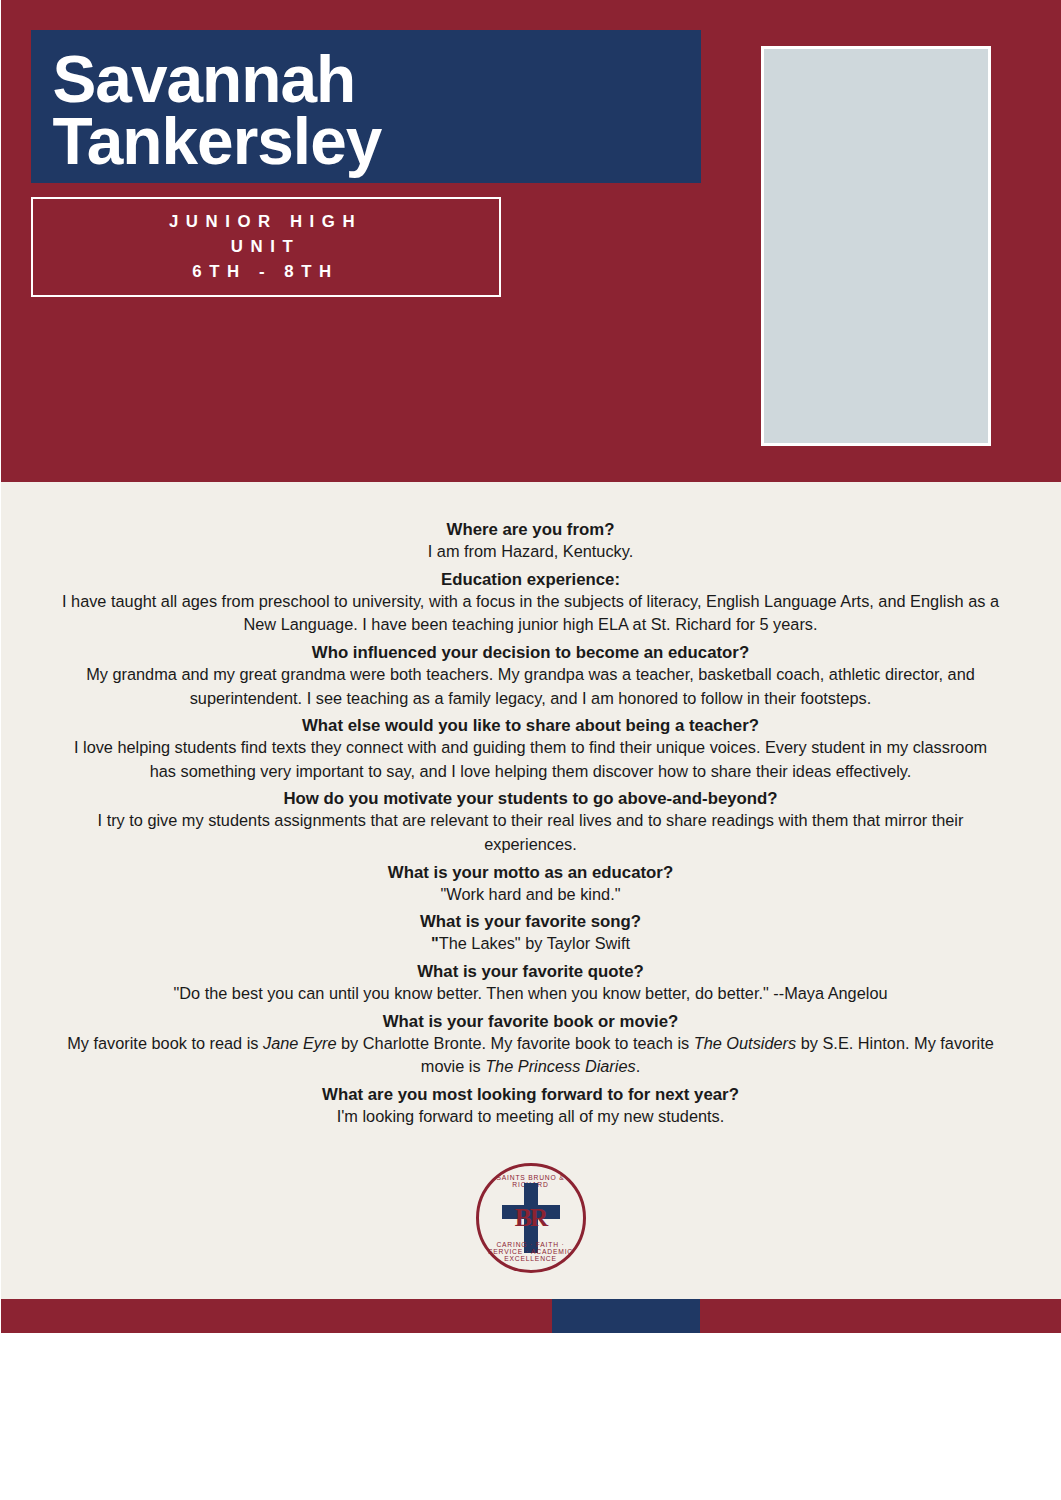Savannah Tankersley
Junior High
Unit
6th - 8th
Where are you from?
I am from Hazard, Kentucky.
Education experience:
I have taught all ages from preschool to university, with a focus in the subjects of literacy, English Language Arts, and English as a New Language. I have been teaching junior high ELA at St. Richard for 5 years.
Who influenced your decision to become an educator?
My grandma and my great grandma were both teachers. My grandpa was a teacher, basketball coach, athletic director, and superintendent. I see teaching as a family legacy, and I am honored to follow in their footsteps.
What else would you like to share about being a teacher?
I love helping students find texts they connect with and guiding them to find their unique voices. Every student in my classroom has something very important to say, and I love helping them discover how to share their ideas effectively.
How do you motivate your students to go above-and-beyond?
I try to give my students assignments that are relevant to their real lives and to share readings with them that mirror their experiences.
What is your motto as an educator?
"Work hard and be kind."
What is your favorite song?
"The Lakes" by Taylor Swift
What is your favorite quote?
"Do the best you can until you know better. Then when you know better, do better." --Maya Angelou
What is your favorite book or movie?
My favorite book to read is Jane Eyre by Charlotte Bronte. My favorite book to teach is The Outsiders by S.E. Hinton. My favorite movie is The Princess Diaries.
What are you most looking forward to for next year?
I'm looking forward to meeting all of my new students.
Saints Bruno & Richard BR Caring · Faith · Service · Academic Excellence